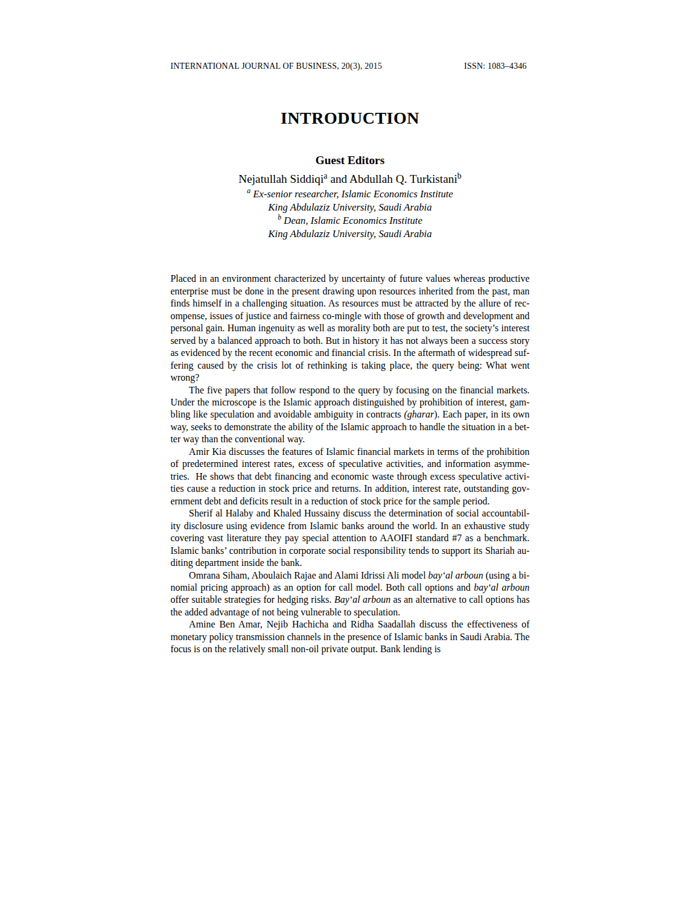INTERNATIONAL JOURNAL OF BUSINESS, 20(3), 2015 ISSN: 1083–4346
INTRODUCTION
Guest Editors
Nejatullah Siddiqia and Abdullah Q. Turkistanib
a Ex-senior researcher, Islamic Economics Institute
King Abdulaziz University, Saudi Arabia
b Dean, Islamic Economics Institute
King Abdulaziz University, Saudi Arabia
Placed in an environment characterized by uncertainty of future values whereas productive enterprise must be done in the present drawing upon resources inherited from the past, man finds himself in a challenging situation. As resources must be attracted by the allure of recompense, issues of justice and fairness co-mingle with those of growth and development and personal gain. Human ingenuity as well as morality both are put to test, the society’s interest served by a balanced approach to both. But in history it has not always been a success story as evidenced by the recent economic and financial crisis. In the aftermath of widespread suffering caused by the crisis lot of rethinking is taking place, the query being: What went wrong?
The five papers that follow respond to the query by focusing on the financial markets. Under the microscope is the Islamic approach distinguished by prohibition of interest, gambling like speculation and avoidable ambiguity in contracts (gharar). Each paper, in its own way, seeks to demonstrate the ability of the Islamic approach to handle the situation in a better way than the conventional way.
Amir Kia discusses the features of Islamic financial markets in terms of the prohibition of predetermined interest rates, excess of speculative activities, and information asymmetries. He shows that debt financing and economic waste through excess speculative activities cause a reduction in stock price and returns. In addition, interest rate, outstanding government debt and deficits result in a reduction of stock price for the sample period.
Sherif al Halaby and Khaled Hussainy discuss the determination of social accountability disclosure using evidence from Islamic banks around the world. In an exhaustive study covering vast literature they pay special attention to AAOIFI standard #7 as a benchmark. Islamic banks’ contribution in corporate social responsibility tends to support its Shariah auditing department inside the bank.
Omrana Siham, Aboulaich Rajae and Alami Idrissi Ali model bay‘al arboun (using a binomial pricing approach) as an option for call model. Both call options and bay‘al arboun offer suitable strategies for hedging risks. Bay‘al arboun as an alternative to call options has the added advantage of not being vulnerable to speculation.
Amine Ben Amar, Nejib Hachicha and Ridha Saadallah discuss the effectiveness of monetary policy transmission channels in the presence of Islamic banks in Saudi Arabia. The focus is on the relatively small non-oil private output. Bank lending is